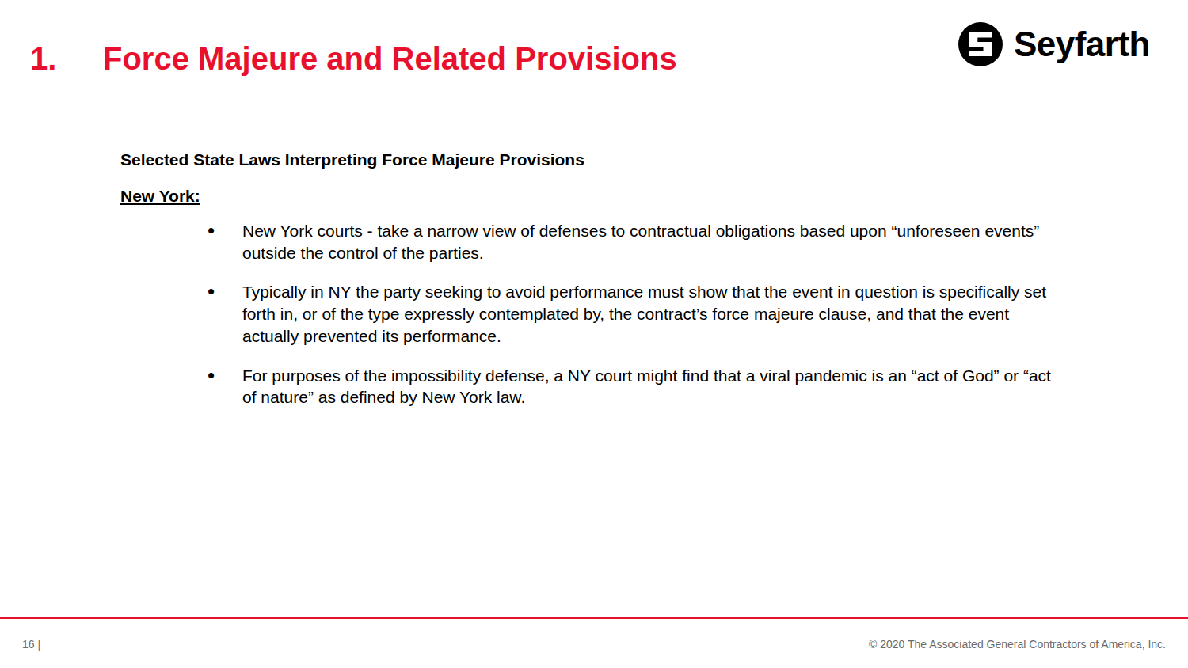Seyfarth
1. Force Majeure and Related Provisions
Selected State Laws Interpreting Force Majeure Provisions
New York:
New York courts - take a narrow view of defenses to contractual obligations based upon “unforeseen events” outside the control of the parties.
Typically in NY the party seeking to avoid performance must show that the event in question is specifically set forth in, or of the type expressly contemplated by, the contract’s force majeure clause, and that the event actually prevented its performance.
For purposes of the impossibility defense, a NY court might find that a viral pandemic is an “act of God” or “act of nature” as defined by New York law.
16 |
© 2020 The Associated General Contractors of America, Inc.